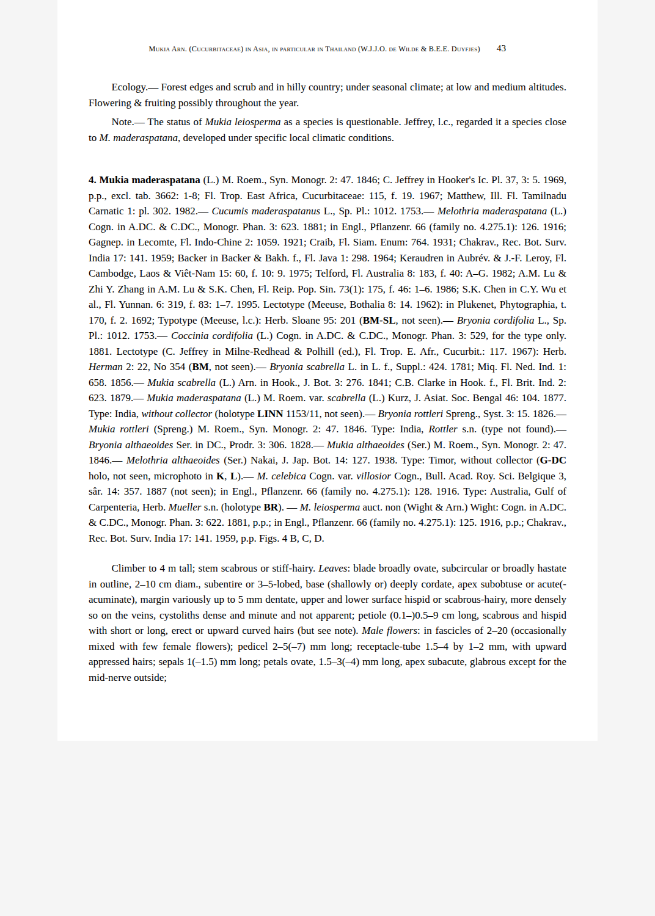Mukia Arn. (Cucurbitaceae) in Asia, in particular in Thailand (W.J.J.O. de Wilde & B.E.E. Duyfjes) 43
Ecology.— Forest edges and scrub and in hilly country; under seasonal climate; at low and medium altitudes. Flowering & fruiting possibly throughout the year.
Note.— The status of Mukia leiosperma as a species is questionable. Jeffrey, l.c., regarded it a species close to M. maderaspatana, developed under specific local climatic conditions.
4. Mukia maderaspatana (L.) M. Roem., Syn. Monogr. 2: 47. 1846; C. Jeffrey in Hooker's Ic. Pl. 37, 3: 5. 1969, p.p., excl. tab. 3662: 1-8; Fl. Trop. East Africa, Cucurbitaceae: 115, f. 19. 1967; Matthew, Ill. Fl. Tamilnadu Carnatic 1: pl. 302. 1982.— Cucumis maderaspatanus L., Sp. Pl.: 1012. 1753.— Melothria maderaspatana (L.) Cogn. in A.DC. & C.DC., Monogr. Phan. 3: 623. 1881; in Engl., Pflanzenr. 66 (family no. 4.275.1): 126. 1916; Gagnep. in Lecomte, Fl. Indo-Chine 2: 1059. 1921; Craib, Fl. Siam. Enum: 764. 1931; Chakrav., Rec. Bot. Surv. India 17: 141. 1959; Backer in Backer & Bakh. f., Fl. Java 1: 298. 1964; Keraudren in Aubrév. & J.-F. Leroy, Fl. Cambodge, Laos & Viêt-Nam 15: 60, f. 10: 9. 1975; Telford, Fl. Australia 8: 183, f. 40: A–G. 1982; A.M. Lu & Zhi Y. Zhang in A.M. Lu & S.K. Chen, Fl. Reip. Pop. Sin. 73(1): 175, f. 46: 1–6. 1986; S.K. Chen in C.Y. Wu et al., Fl. Yunnan. 6: 319, f. 83: 1–7. 1995. Lectotype (Meeuse, Bothalia 8: 14. 1962): in Plukenet, Phytographia, t. 170, f. 2. 1692; Typotype (Meeuse, l.c.): Herb. Sloane 95: 201 (BM-SL, not seen).— Bryonia cordifolia L., Sp. Pl.: 1012. 1753.— Coccinia cordifolia (L.) Cogn. in A.DC. & C.DC., Monogr. Phan. 3: 529, for the type only. 1881. Lectotype (C. Jeffrey in Milne-Redhead & Polhill (ed.), Fl. Trop. E. Afr., Cucurbit.: 117. 1967): Herb. Herman 2: 22, No 354 (BM, not seen).— Bryonia scabrella L. in L. f., Suppl.: 424. 1781; Miq. Fl. Ned. Ind. 1: 658. 1856.— Mukia scabrella (L.) Arn. in Hook., J. Bot. 3: 276. 1841; C.B. Clarke in Hook. f., Fl. Brit. Ind. 2: 623. 1879.— Mukia maderaspatana (L.) M. Roem. var. scabrella (L.) Kurz, J. Asiat. Soc. Bengal 46: 104. 1877. Type: India, without collector (holotype LINN 1153/11, not seen).— Bryonia rottleri Spreng., Syst. 3: 15. 1826.— Mukia rottleri (Spreng.) M. Roem., Syn. Monogr. 2: 47. 1846. Type: India, Rottler s.n. (type not found).— Bryonia althaeoides Ser. in DC., Prodr. 3: 306. 1828.— Mukia althaeoides (Ser.) M. Roem., Syn. Monogr. 2: 47. 1846.— Melothria althaeoides (Ser.) Nakai, J. Jap. Bot. 14: 127. 1938. Type: Timor, without collector (G-DC holo, not seen, microphoto in K, L).— M. celebica Cogn. var. villosior Cogn., Bull. Acad. Roy. Sci. Belgique 3, sâr. 14: 357. 1887 (not seen); in Engl., Pflanzenr. 66 (family no. 4.275.1): 128. 1916. Type: Australia, Gulf of Carpenteria, Herb. Mueller s.n. (holotype BR). — M. leiosperma auct. non (Wight & Arn.) Wight: Cogn. in A.DC. & C.DC., Monogr. Phan. 3: 622. 1881, p.p.; in Engl., Pflanzenr. 66 (family no. 4.275.1): 125. 1916, p.p.; Chakrav., Rec. Bot. Surv. India 17: 141. 1959, p.p. Figs. 4 B, C, D.
Climber to 4 m tall; stem scabrous or stiff-hairy. Leaves: blade broadly ovate, subcircular or broadly hastate in outline, 2–10 cm diam., subentire or 3–5-lobed, base (shallowly or) deeply cordate, apex subobtuse or acute(-acuminate), margin variously up to 5 mm dentate, upper and lower surface hispid or scabrous-hairy, more densely so on the veins, cystoliths dense and minute and not apparent; petiole (0.1–)0.5–9 cm long, scabrous and hispid with short or long, erect or upward curved hairs (but see note). Male flowers: in fascicles of 2–20 (occasionally mixed with few female flowers); pedicel 2–5(–7) mm long; receptacle-tube 1.5–4 by 1–2 mm, with upward appressed hairs; sepals 1(–1.5) mm long; petals ovate, 1.5–3(–4) mm long, apex subacute, glabrous except for the mid-nerve outside;